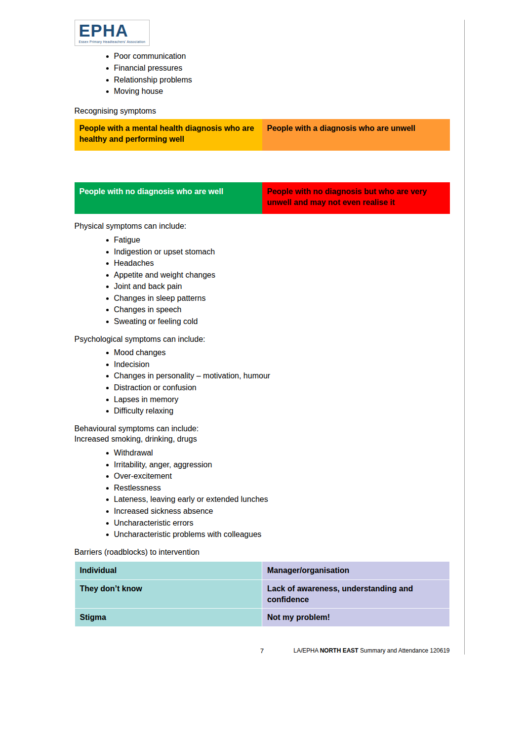EPHA
Essex Primary Headteachers' Association
Poor communication
Financial pressures
Relationship problems
Moving house
Recognising symptoms
| People with a mental health diagnosis who are healthy and performing well | People with a diagnosis who are unwell |
| People with no diagnosis who are well | People with no diagnosis but who are very unwell and may not even realise it |
Physical symptoms can include:
Fatigue
Indigestion or upset stomach
Headaches
Appetite and weight changes
Joint and back pain
Changes in sleep patterns
Changes in speech
Sweating or feeling cold
Psychological symptoms can include:
Mood changes
Indecision
Changes in personality – motivation, humour
Distraction or confusion
Lapses in memory
Difficulty relaxing
Behavioural symptoms can include:
Increased smoking, drinking, drugs
Withdrawal
Irritability, anger, aggression
Over-excitement
Restlessness
Lateness, leaving early or extended lunches
Increased sickness absence
Uncharacteristic errors
Uncharacteristic problems with colleagues
Barriers (roadblocks) to intervention
| Individual | Manager/organisation |
| They don’t know | Lack of awareness, understanding and confidence |
| Stigma | Not my problem! |
7 LA/EPHA NORTH EAST Summary and Attendance 120619